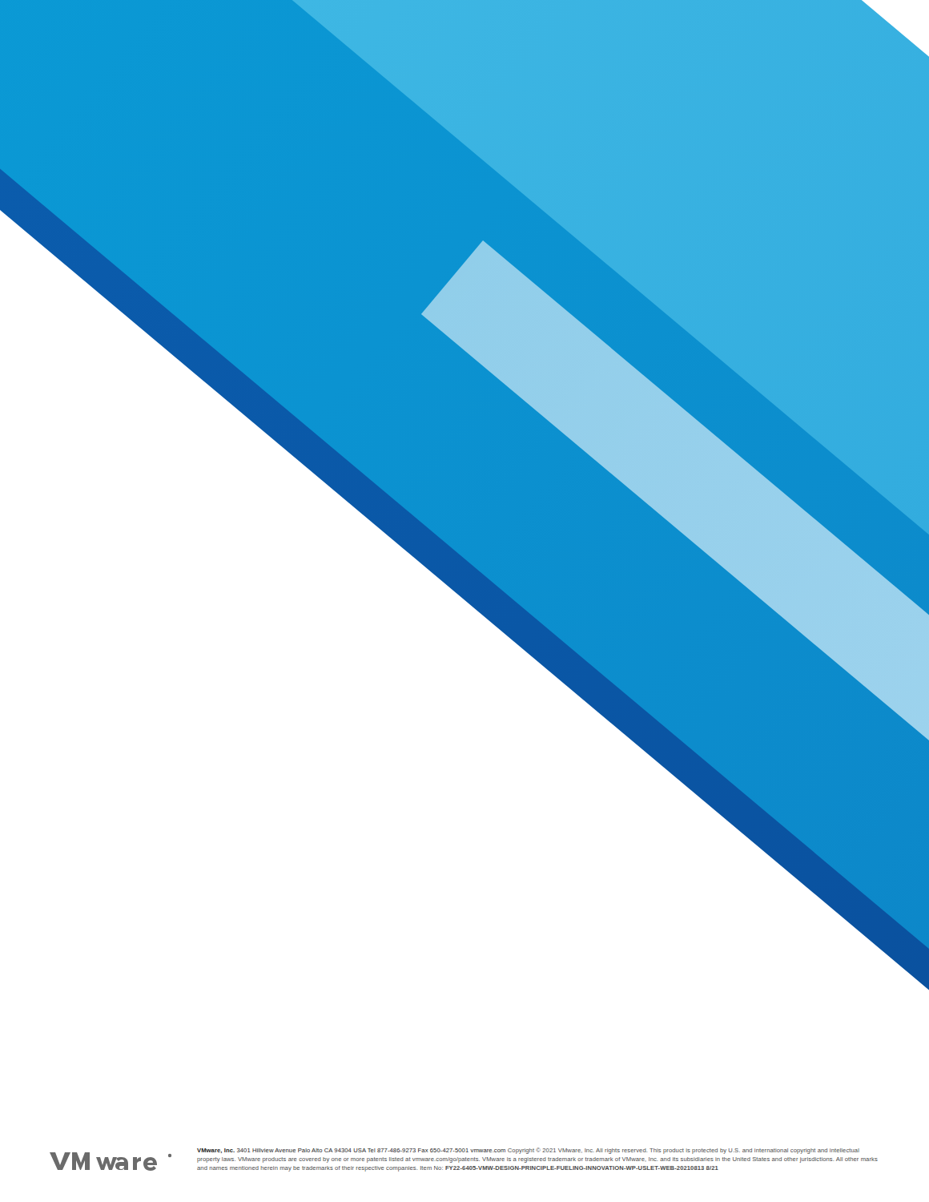VMware, Inc. 3401 Hillview Avenue Palo Alto CA 94304 USA Tel 877-486-9273 Fax 650-427-5001 vmware.com Copyright © 2021 VMware, Inc. All rights reserved. This product is protected by U.S. and international copyright and intellectual property laws. VMware products are covered by one or more patents listed at vmware.com/go/patents. VMware is a registered trademark or trademark of VMware, Inc. and its subsidiaries in the United States and other jurisdictions. All other marks and names mentioned herein may be trademarks of their respective companies. Item No: FY22-6405-VMW-DESIGN-PRINCIPLE-FUELING-INNOVATION-WP-USLET-WEB-20210813 8/21